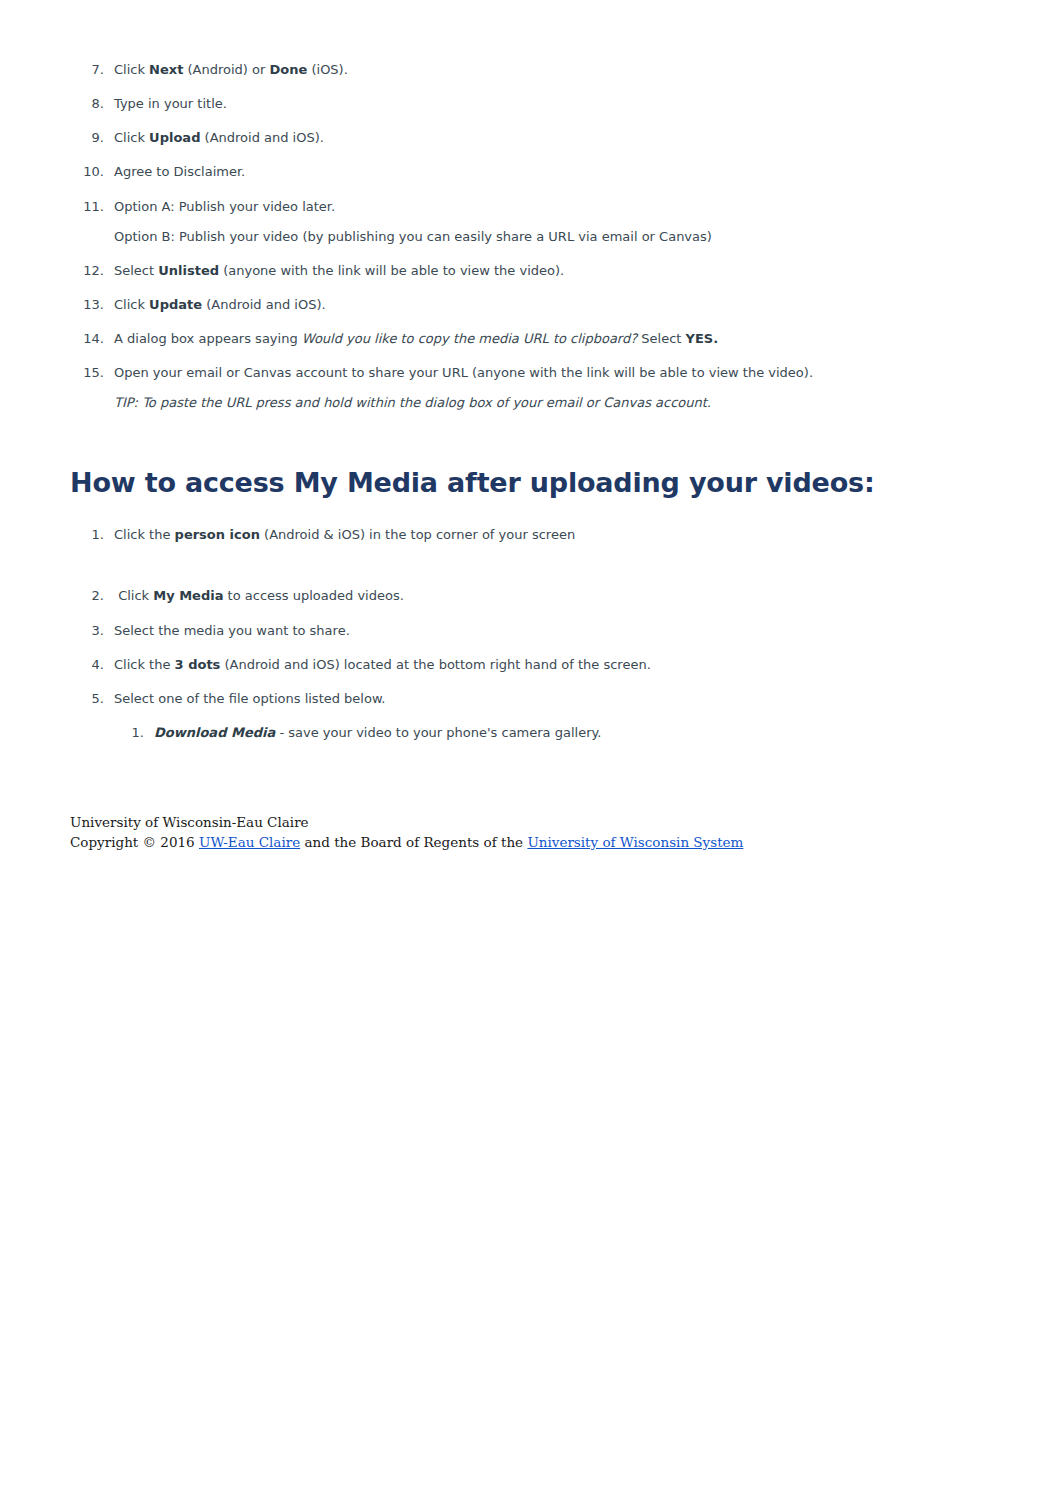Click Next (Android) or Done (iOS).
Type in your title.
Click Upload (Android and iOS).
Agree to Disclaimer.
Option A: Publish your video later. Option B: Publish your video (by publishing you can easily share a URL via email or Canvas)
Select Unlisted (anyone with the link will be able to view the video).
Click Update (Android and iOS).
A dialog box appears saying Would you like to copy the media URL to clipboard? Select YES.
Open your email or Canvas account to share your URL (anyone with the link will be able to view the video). TIP: To paste the URL press and hold within the dialog box of your email or Canvas account.
How to access My Media after uploading your videos:
Click the person icon (Android & iOS) in the top corner of your screen
Click My Media to access uploaded videos.
Select the media you want to share.
Click the 3 dots (Android and iOS) located at the bottom right hand of the screen.
Select one of the file options listed below.
Download Media - save your video to your phone's camera gallery.
University of Wisconsin-Eau Claire
Copyright © 2016 UW-Eau Claire and the Board of Regents of the University of Wisconsin System